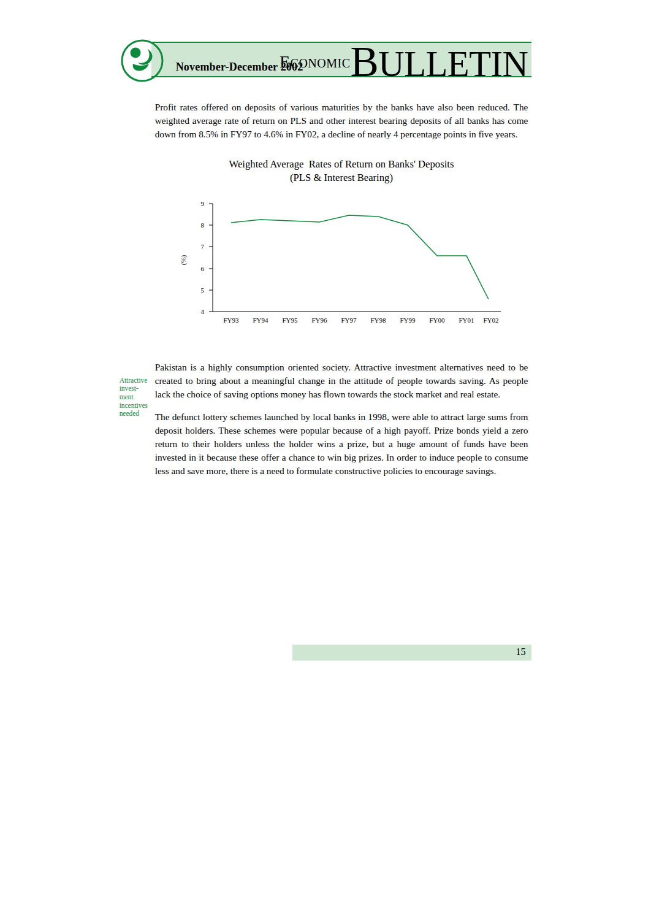November-December 2002
Economic BULLETIN
Profit rates offered on deposits of various maturities by the banks have also been reduced. The weighted average rate of return on PLS and other interest bearing deposits of all banks has come down from 8.5% in FY97 to 4.6% in FY02, a decline of nearly 4 percentage points in five years.
Weighted Average Rates of Return on Banks' Deposits
(PLS & Interest Bearing)
9 8 7 6 5 4 (%) FY93 FY94 FY95 FY96 FY97 FY98 FY99 FY00 FY01 FY02
Attractive
invest-
ment
incentives
needed
Pakistan is a highly consumption oriented society. Attractive investment alternatives need to be created to bring about a meaningful change in the attitude of people towards saving. As people lack the choice of saving options money has flown towards the stock market and real estate.
The defunct lottery schemes launched by local banks in 1998, were able to attract large sums from deposit holders. These schemes were popular because of a high payoff. Prize bonds yield a zero return to their holders unless the holder wins a prize, but a huge amount of funds have been invested in it because these offer a chance to win big prizes. In order to induce people to consume less and save more, there is a need to formulate constructive policies to encourage savings.
15